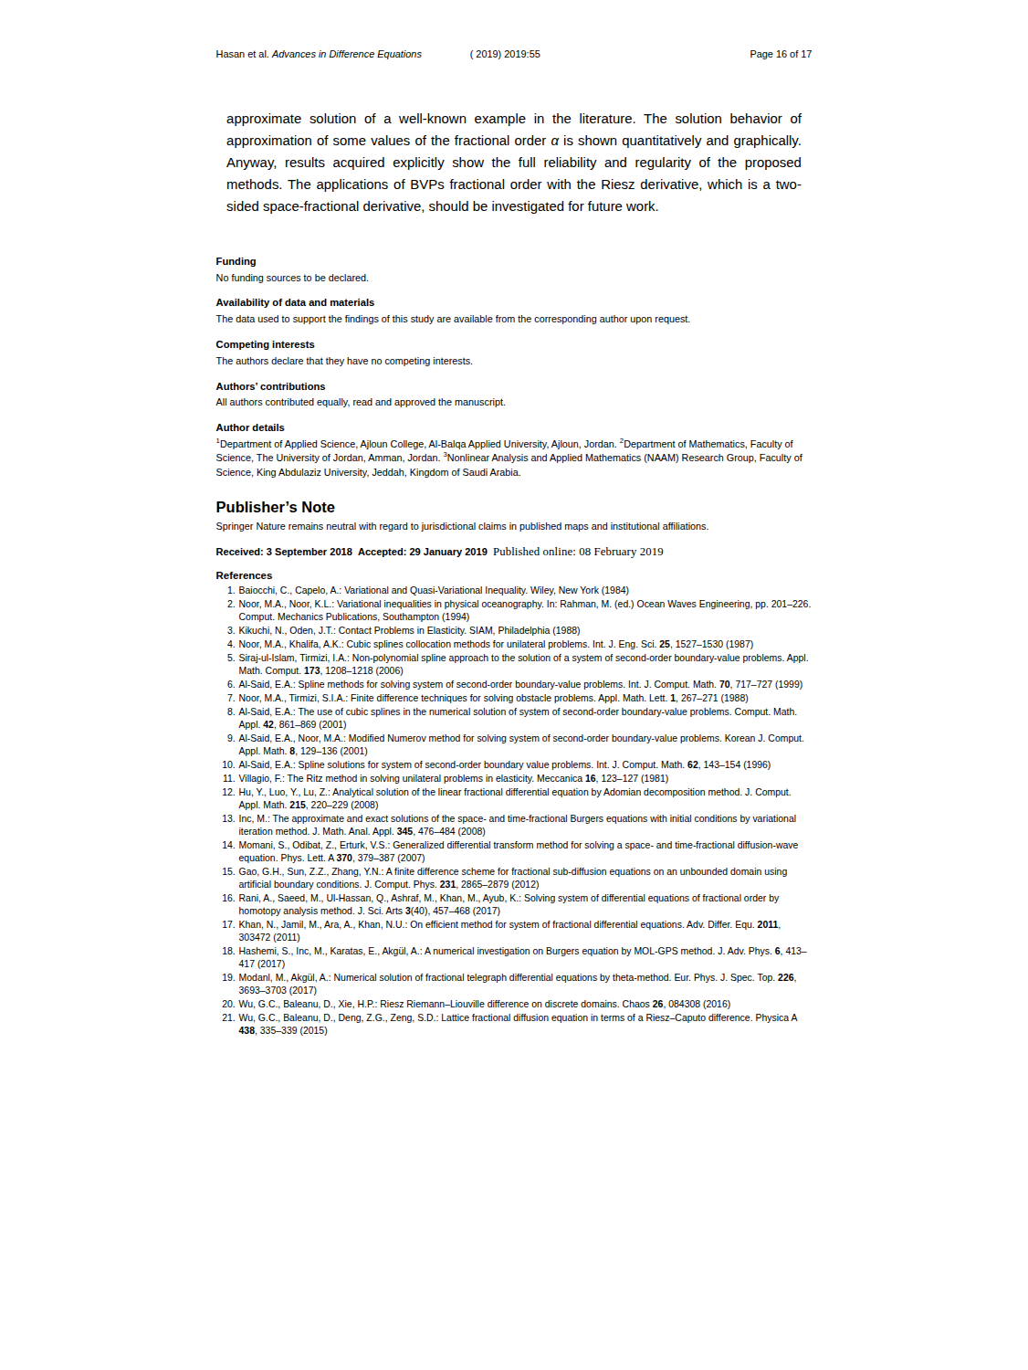Hasan et al. Advances in Difference Equations
( 2019) 2019:55
Page 16 of 17
approximate solution of a well-known example in the literature. The solution behavior of approximation of some values of the fractional order α is shown quantitatively and graphically. Anyway, results acquired explicitly show the full reliability and regularity of the proposed methods. The applications of BVPs fractional order with the Riesz derivative, which is a two-sided space-fractional derivative, should be investigated for future work.
Funding
No funding sources to be declared.
Availability of data and materials
The data used to support the findings of this study are available from the corresponding author upon request.
Competing interests
The authors declare that they have no competing interests.
Authors’ contributions
All authors contributed equally, read and approved the manuscript.
Author details
1Department of Applied Science, Ajloun College, Al-Balqa Applied University, Ajloun, Jordan. 2Department of Mathematics, Faculty of Science, The University of Jordan, Amman, Jordan. 3Nonlinear Analysis and Applied Mathematics (NAAM) Research Group, Faculty of Science, King Abdulaziz University, Jeddah, Kingdom of Saudi Arabia.
Publisher’s Note
Springer Nature remains neutral with regard to jurisdictional claims in published maps and institutional affiliations.
Received: 3 September 2018 Accepted: 29 January 2019 Published online: 08 February 2019
References
Baiocchi, C., Capelo, A.: Variational and Quasi-Variational Inequality. Wiley, New York (1984)
Noor, M.A., Noor, K.L.: Variational inequalities in physical oceanography. In: Rahman, M. (ed.) Ocean Waves Engineering, pp. 201–226. Comput. Mechanics Publications, Southampton (1994)
Kikuchi, N., Oden, J.T.: Contact Problems in Elasticity. SIAM, Philadelphia (1988)
Noor, M.A., Khalifa, A.K.: Cubic splines collocation methods for unilateral problems. Int. J. Eng. Sci. 25, 1527–1530 (1987)
Siraj-ul-Islam, Tirmizi, I.A.: Non-polynomial spline approach to the solution of a system of second-order boundary-value problems. Appl. Math. Comput. 173, 1208–1218 (2006)
Al-Said, E.A.: Spline methods for solving system of second-order boundary-value problems. Int. J. Comput. Math. 70, 717–727 (1999)
Noor, M.A., Tirmizi, S.I.A.: Finite difference techniques for solving obstacle problems. Appl. Math. Lett. 1, 267–271 (1988)
Al-Said, E.A.: The use of cubic splines in the numerical solution of system of second-order boundary-value problems. Comput. Math. Appl. 42, 861–869 (2001)
Al-Said, E.A., Noor, M.A.: Modified Numerov method for solving system of second-order boundary-value problems. Korean J. Comput. Appl. Math. 8, 129–136 (2001)
Al-Said, E.A.: Spline solutions for system of second-order boundary value problems. Int. J. Comput. Math. 62, 143–154 (1996)
Villagio, F.: The Ritz method in solving unilateral problems in elasticity. Meccanica 16, 123–127 (1981)
Hu, Y., Luo, Y., Lu, Z.: Analytical solution of the linear fractional differential equation by Adomian decomposition method. J. Comput. Appl. Math. 215, 220–229 (2008)
Inc, M.: The approximate and exact solutions of the space- and time-fractional Burgers equations with initial conditions by variational iteration method. J. Math. Anal. Appl. 345, 476–484 (2008)
Momani, S., Odibat, Z., Erturk, V.S.: Generalized differential transform method for solving a space- and time-fractional diffusion-wave equation. Phys. Lett. A 370, 379–387 (2007)
Gao, G.H., Sun, Z.Z., Zhang, Y.N.: A finite difference scheme for fractional sub-diffusion equations on an unbounded domain using artificial boundary conditions. J. Comput. Phys. 231, 2865–2879 (2012)
Rani, A., Saeed, M., Ul-Hassan, Q., Ashraf, M., Khan, M., Ayub, K.: Solving system of differential equations of fractional order by homotopy analysis method. J. Sci. Arts 3(40), 457–468 (2017)
Khan, N., Jamil, M., Ara, A., Khan, N.U.: On efficient method for system of fractional differential equations. Adv. Differ. Equ. 2011, 303472 (2011)
Hashemi, S., Inc, M., Karatas, E., Akgül, A.: A numerical investigation on Burgers equation by MOL-GPS method. J. Adv. Phys. 6, 413–417 (2017)
Modanl, M., Akgül, A.: Numerical solution of fractional telegraph differential equations by theta-method. Eur. Phys. J. Spec. Top. 226, 3693–3703 (2017)
Wu, G.C., Baleanu, D., Xie, H.P.: Riesz Riemann–Liouville difference on discrete domains. Chaos 26, 084308 (2016)
Wu, G.C., Baleanu, D., Deng, Z.G., Zeng, S.D.: Lattice fractional diffusion equation in terms of a Riesz–Caputo difference. Physica A 438, 335–339 (2015)